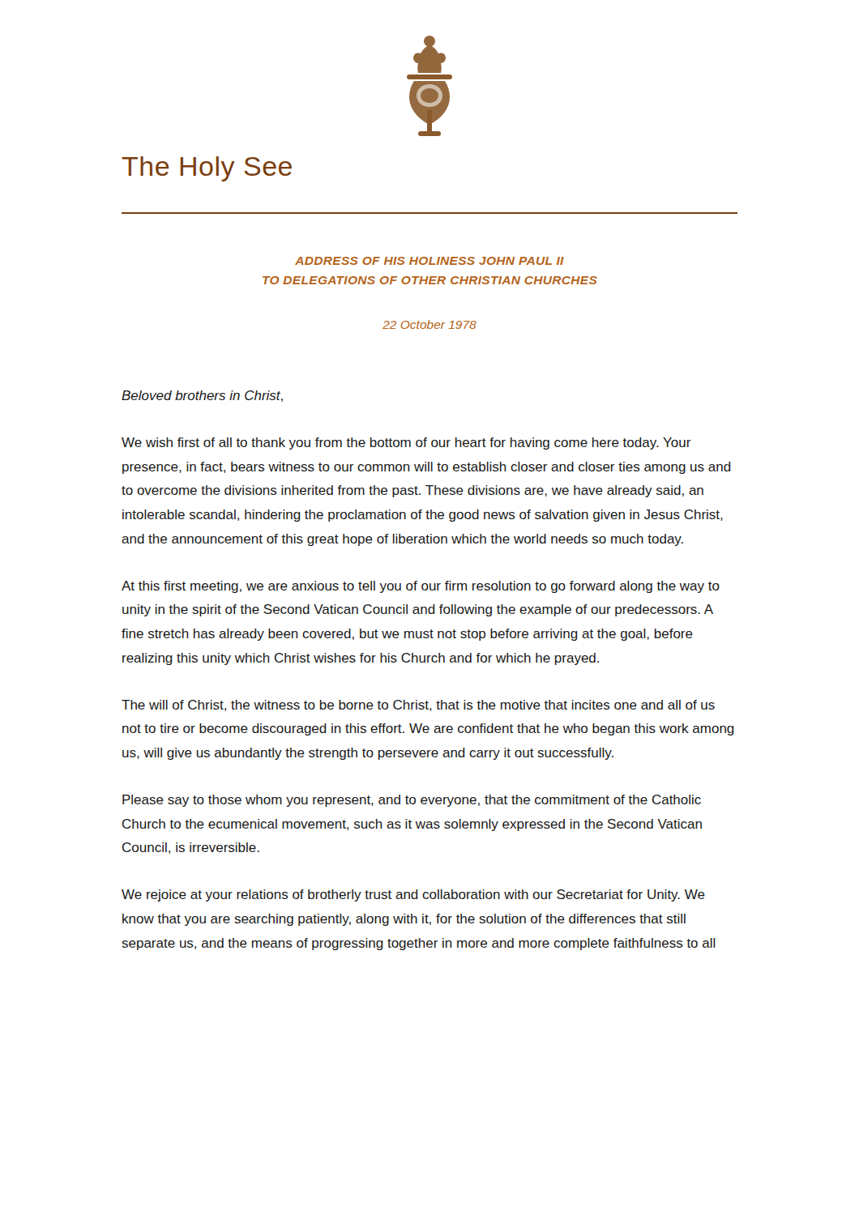The Holy See
ADDRESS OF HIS HOLINESS JOHN PAUL II
TO DELEGATIONS OF OTHER CHRISTIAN CHURCHES
22 October 1978
Beloved brothers in Christ,
We wish first of all to thank you from the bottom of our heart for having come here today. Your presence, in fact, bears witness to our common will to establish closer and closer ties among us and to overcome the divisions inherited from the past. These divisions are, we have already said, an intolerable scandal, hindering the proclamation of the good news of salvation given in Jesus Christ, and the announcement of this great hope of liberation which the world needs so much today.
At this first meeting, we are anxious to tell you of our firm resolution to go forward along the way to unity in the spirit of the Second Vatican Council and following the example of our predecessors. A fine stretch has already been covered, but we must not stop before arriving at the goal, before realizing this unity which Christ wishes for his Church and for which he prayed.
The will of Christ, the witness to be borne to Christ, that is the motive that incites one and all of us not to tire or become discouraged in this effort. We are confident that he who began this work among us, will give us abundantly the strength to persevere and carry it out successfully.
Please say to those whom you represent, and to everyone, that the commitment of the Catholic Church to the ecumenical movement, such as it was solemnly expressed in the Second Vatican Council, is irreversible.
We rejoice at your relations of brotherly trust and collaboration with our Secretariat for Unity. We know that you are searching patiently, along with it, for the solution of the differences that still separate us, and the means of progressing together in more and more complete faithfulness to all